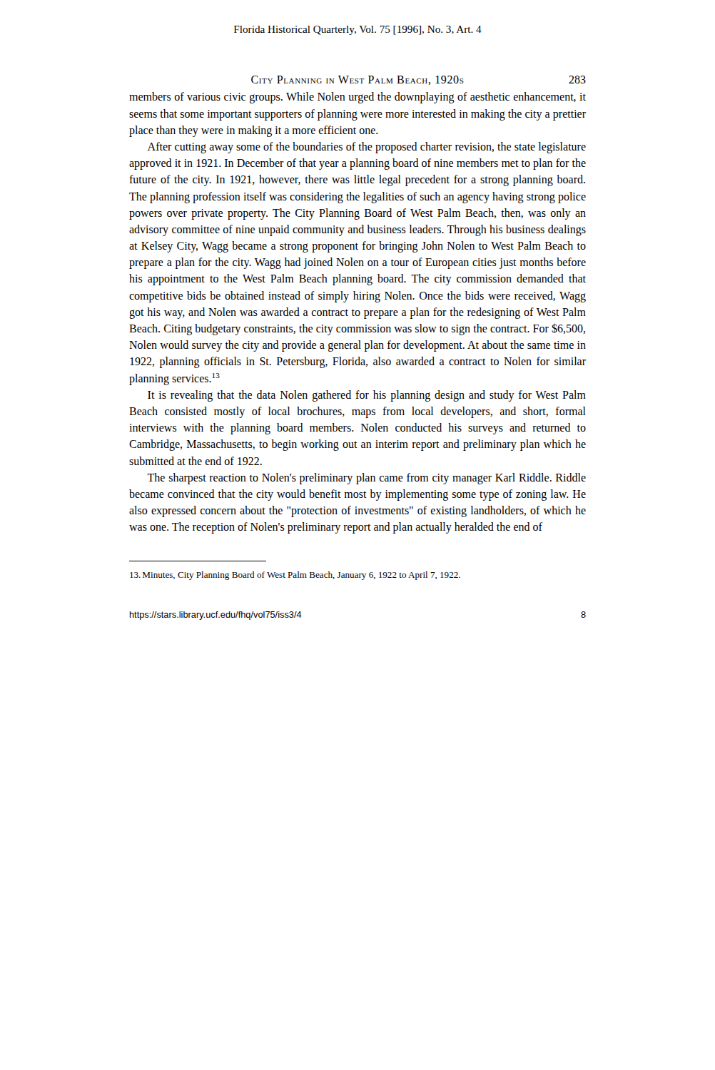Florida Historical Quarterly, Vol. 75 [1996], No. 3, Art. 4
City Planning in West Palm Beach, 1920s283
members of various civic groups. While Nolen urged the downplaying of aesthetic enhancement, it seems that some important supporters of planning were more interested in making the city a prettier place than they were in making it a more efficient one.
After cutting away some of the boundaries of the proposed charter revision, the state legislature approved it in 1921. In December of that year a planning board of nine members met to plan for the future of the city. In 1921, however, there was little legal precedent for a strong planning board. The planning profession itself was considering the legalities of such an agency having strong police powers over private property. The City Planning Board of West Palm Beach, then, was only an advisory committee of nine unpaid community and business leaders. Through his business dealings at Kelsey City, Wagg became a strong proponent for bringing John Nolen to West Palm Beach to prepare a plan for the city. Wagg had joined Nolen on a tour of European cities just months before his appointment to the West Palm Beach planning board. The city commission demanded that competitive bids be obtained instead of simply hiring Nolen. Once the bids were received, Wagg got his way, and Nolen was awarded a contract to prepare a plan for the redesigning of West Palm Beach. Citing budgetary constraints, the city commission was slow to sign the contract. For $6,500, Nolen would survey the city and provide a general plan for development. At about the same time in 1922, planning officials in St. Petersburg, Florida, also awarded a contract to Nolen for similar planning services.13
It is revealing that the data Nolen gathered for his planning design and study for West Palm Beach consisted mostly of local brochures, maps from local developers, and short, formal interviews with the planning board members. Nolen conducted his surveys and returned to Cambridge, Massachusetts, to begin working out an interim report and preliminary plan which he submitted at the end of 1922.
The sharpest reaction to Nolen's preliminary plan came from city manager Karl Riddle. Riddle became convinced that the city would benefit most by implementing some type of zoning law. He also expressed concern about the "protection of investments" of existing landholders, of which he was one. The reception of Nolen's preliminary report and plan actually heralded the end of
13. Minutes, City Planning Board of West Palm Beach, January 6, 1922 to April 7, 1922.
https://stars.library.ucf.edu/fhq/vol75/iss3/4 8